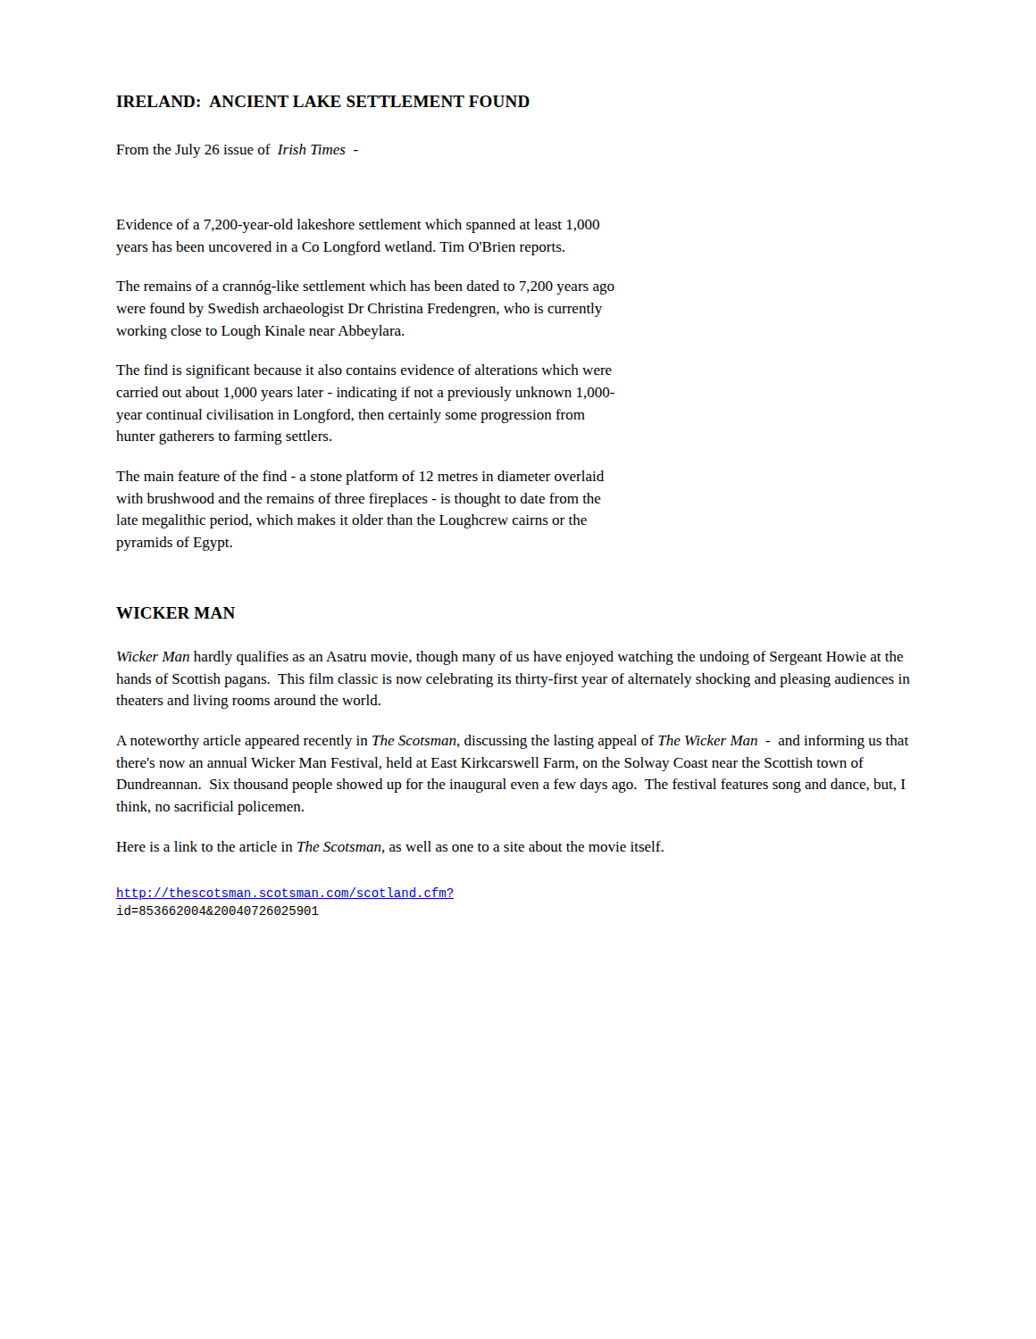IRELAND: ANCIENT LAKE SETTLEMENT FOUND
From the July 26 issue of Irish Times -
Evidence of a 7,200-year-old lakeshore settlement which spanned at least 1,000 years has been uncovered in a Co Longford wetland. Tim O'Brien reports.
The remains of a crannóg-like settlement which has been dated to 7,200 years ago were found by Swedish archaeologist Dr Christina Fredengren, who is currently working close to Lough Kinale near Abbeylara.
The find is significant because it also contains evidence of alterations which were carried out about 1,000 years later - indicating if not a previously unknown 1,000-year continual civilisation in Longford, then certainly some progression from hunter gatherers to farming settlers.
The main feature of the find - a stone platform of 12 metres in diameter overlaid with brushwood and the remains of three fireplaces - is thought to date from the late megalithic period, which makes it older than the Loughcrew cairns or the pyramids of Egypt.
WICKER MAN
Wicker Man hardly qualifies as an Asatru movie, though many of us have enjoyed watching the undoing of Sergeant Howie at the hands of Scottish pagans. This film classic is now celebrating its thirty-first year of alternately shocking and pleasing audiences in theaters and living rooms around the world.
A noteworthy article appeared recently in The Scotsman, discussing the lasting appeal of The Wicker Man - and informing us that there's now an annual Wicker Man Festival, held at East Kirkcarswell Farm, on the Solway Coast near the Scottish town of Dundreannan. Six thousand people showed up for the inaugural even a few days ago. The festival features song and dance, but, I think, no sacrificial policemen.
Here is a link to the article in The Scotsman, as well as one to a site about the movie itself.
http://thescotsman.scotsman.com/scotland.cfm?
id=853662004&20040726025901